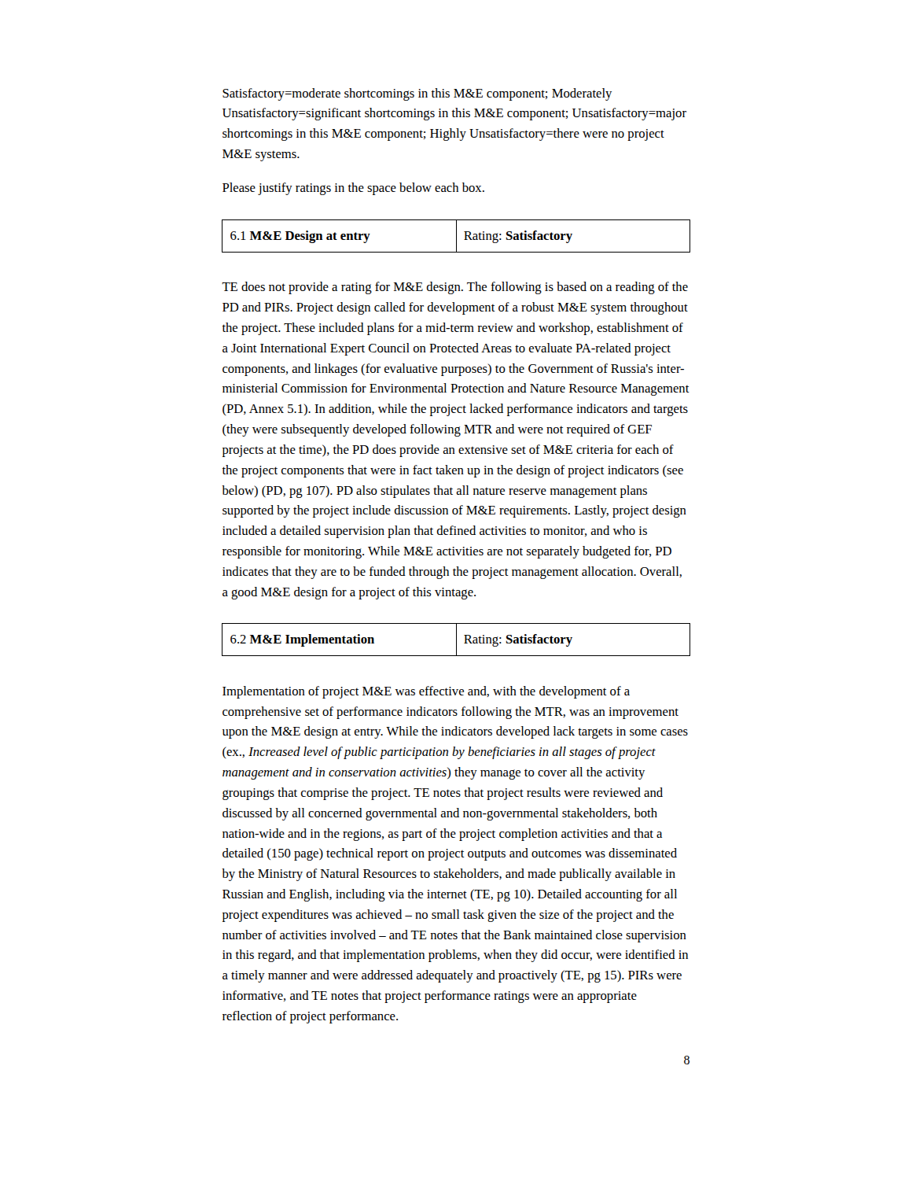Satisfactory=moderate shortcomings in this M&E component; Moderately Unsatisfactory=significant shortcomings in this M&E component; Unsatisfactory=major shortcomings in this M&E component; Highly Unsatisfactory=there were no project M&E systems.
Please justify ratings in the space below each box.
| 6.1 M&E Design at entry | Rating: Satisfactory |
TE does not provide a rating for M&E design. The following is based on a reading of the PD and PIRs. Project design called for development of a robust M&E system throughout the project. These included plans for a mid-term review and workshop, establishment of a Joint International Expert Council on Protected Areas to evaluate PA-related project components, and linkages (for evaluative purposes) to the Government of Russia's inter-ministerial Commission for Environmental Protection and Nature Resource Management (PD, Annex 5.1). In addition, while the project lacked performance indicators and targets (they were subsequently developed following MTR and were not required of GEF projects at the time), the PD does provide an extensive set of M&E criteria for each of the project components that were in fact taken up in the design of project indicators (see below) (PD, pg 107). PD also stipulates that all nature reserve management plans supported by the project include discussion of M&E requirements. Lastly, project design included a detailed supervision plan that defined activities to monitor, and who is responsible for monitoring. While M&E activities are not separately budgeted for, PD indicates that they are to be funded through the project management allocation. Overall, a good M&E design for a project of this vintage.
| 6.2 M&E Implementation | Rating: Satisfactory |
Implementation of project M&E was effective and, with the development of a comprehensive set of performance indicators following the MTR, was an improvement upon the M&E design at entry. While the indicators developed lack targets in some cases (ex., Increased level of public participation by beneficiaries in all stages of project management and in conservation activities) they manage to cover all the activity groupings that comprise the project. TE notes that project results were reviewed and discussed by all concerned governmental and non-governmental stakeholders, both nation-wide and in the regions, as part of the project completion activities and that a detailed (150 page) technical report on project outputs and outcomes was disseminated by the Ministry of Natural Resources to stakeholders, and made publically available in Russian and English, including via the internet (TE, pg 10). Detailed accounting for all project expenditures was achieved – no small task given the size of the project and the number of activities involved – and TE notes that the Bank maintained close supervision in this regard, and that implementation problems, when they did occur, were identified in a timely manner and were addressed adequately and proactively (TE, pg 15). PIRs were informative, and TE notes that project performance ratings were an appropriate reflection of project performance.
8